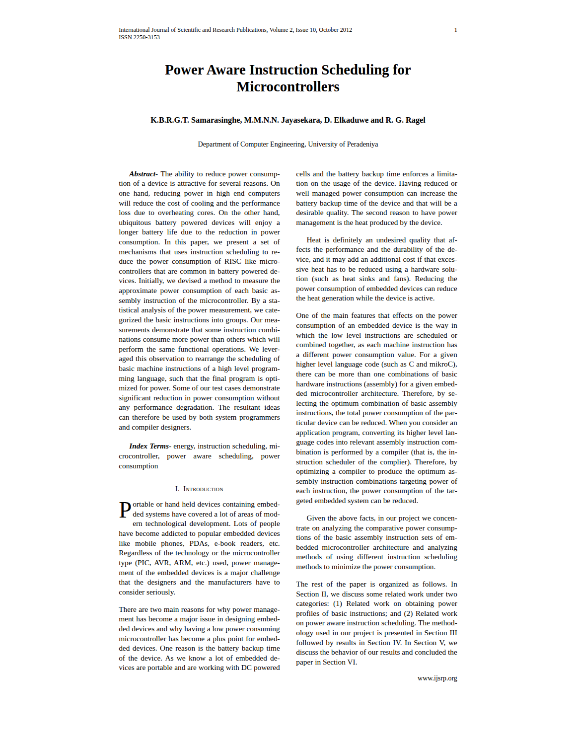International Journal of Scientific and Research Publications, Volume 2, Issue 10, October 2012
ISSN 2250-3153
1
Power Aware Instruction Scheduling for
Microcontrollers
K.B.R.G.T. Samarasinghe, M.M.N.N. Jayasekara, D. Elkaduwe and R. G. Ragel
Department of Computer Engineering, University of Peradeniya
Abstract- The ability to reduce power consumption of a device is attractive for several reasons. On one hand, reducing power in high end computers will reduce the cost of cooling and the performance loss due to overheating cores. On the other hand, ubiquitous battery powered devices will enjoy a longer battery life due to the reduction in power consumption. In this paper, we present a set of mechanisms that uses instruction scheduling to reduce the power consumption of RISC like microcontrollers that are common in battery powered devices. Initially, we devised a method to measure the approximate power consumption of each basic assembly instruction of the microcontroller. By a statistical analysis of the power measurement, we categorized the basic instructions into groups. Our measurements demonstrate that some instruction combinations consume more power than others which will perform the same functional operations. We leveraged this observation to rearrange the scheduling of basic machine instructions of a high level programming language, such that the final program is optimized for power. Some of our test cases demonstrate significant reduction in power consumption without any performance degradation. The resultant ideas can therefore be used by both system programmers and compiler designers.
Index Terms- energy, instruction scheduling, microcontroller, power aware scheduling, power consumption
I. Introduction
Portable or hand held devices containing embedded systems have covered a lot of areas of modern technological development. Lots of people have become addicted to popular embedded devices like mobile phones, PDAs, e-book readers, etc. Regardless of the technology or the microcontroller type (PIC, AVR, ARM, etc.) used, power management of the embedded devices is a major challenge that the designers and the manufacturers have to consider seriously.
There are two main reasons for why power management has become a major issue in designing embedded devices and why having a low power consuming microcontroller has become a plus point for embedded devices. One reason is the battery backup time of the device. As we know a lot of embedded devices are portable and are working with DC powered cells and the battery backup time enforces a limitation on the usage of the device. Having reduced or well managed power consumption can increase the battery backup time of the device and that will be a desirable quality. The second reason to have power management is the heat produced by the device.
Heat is definitely an undesired quality that affects the performance and the durability of the device, and it may add an additional cost if that excessive heat has to be reduced using a hardware solution (such as heat sinks and fans). Reducing the power consumption of embedded devices can reduce the heat generation while the device is active.
One of the main features that effects on the power consumption of an embedded device is the way in which the low level instructions are scheduled or combined together, as each machine instruction has a different power consumption value. For a given higher level language code (such as C and mikroC), there can be more than one combinations of basic hardware instructions (assembly) for a given embedded microcontroller architecture. Therefore, by selecting the optimum combination of basic assembly instructions, the total power consumption of the particular device can be reduced. When you consider an application program, converting its higher level language codes into relevant assembly instruction combination is performed by a compiler (that is, the instruction scheduler of the complier). Therefore, by optimizing a compiler to produce the optimum assembly instruction combinations targeting power of each instruction, the power consumption of the targeted embedded system can be reduced.
Given the above facts, in our project we concentrate on analyzing the comparative power consumptions of the basic assembly instruction sets of embedded microcontroller architecture and analyzing methods of using different instruction scheduling methods to minimize the power consumption.
The rest of the paper is organized as follows. In Section II, we discuss some related work under two categories: (1) Related work on obtaining power profiles of basic instructions; and (2) Related work on power aware instruction scheduling. The methodology used in our project is presented in Section III followed by results in Section IV. In Section V, we discuss the behavior of our results and concluded the paper in Section VI.
www.ijsrp.org